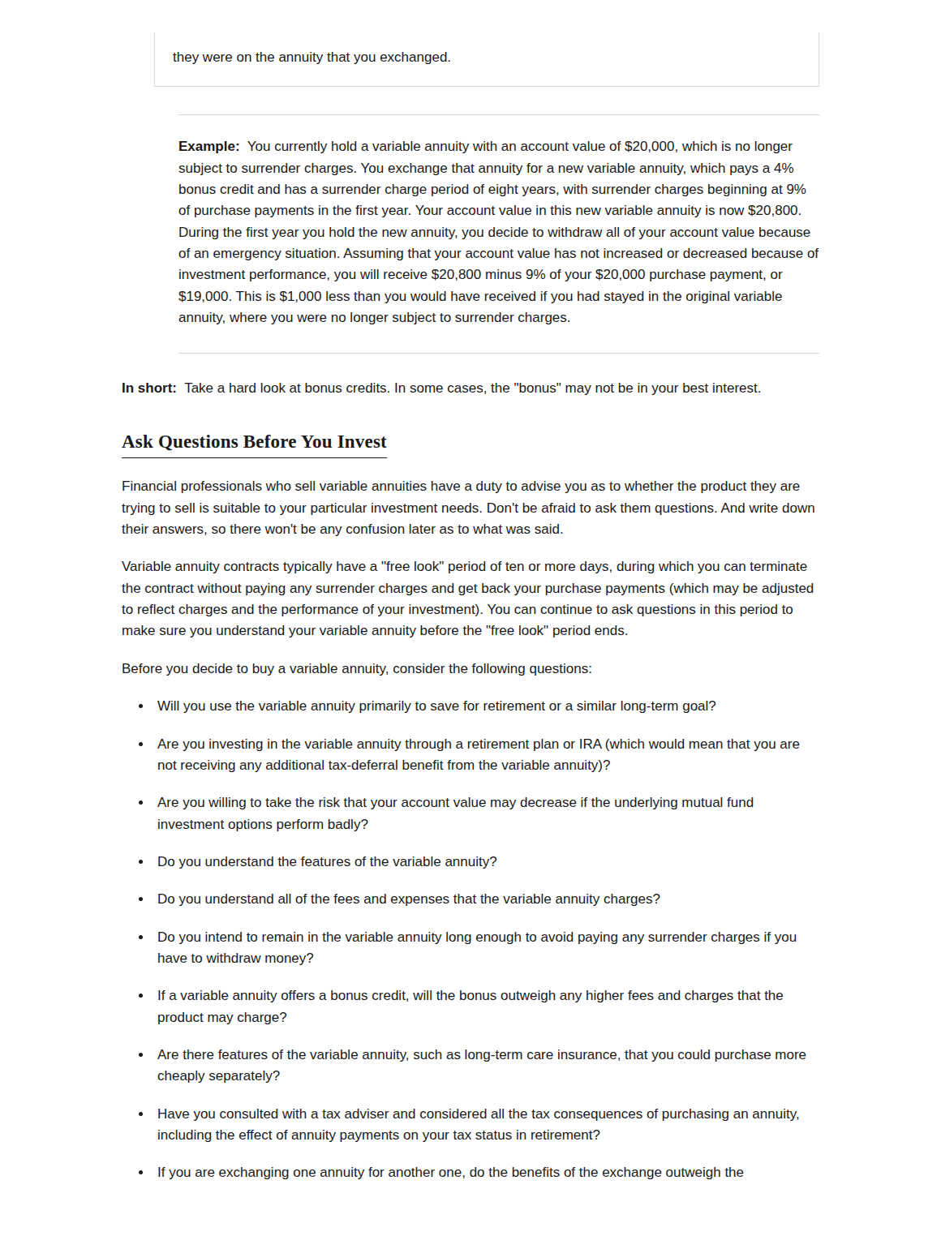they were on the annuity that you exchanged.
Example: You currently hold a variable annuity with an account value of $20,000, which is no longer subject to surrender charges. You exchange that annuity for a new variable annuity, which pays a 4% bonus credit and has a surrender charge period of eight years, with surrender charges beginning at 9% of purchase payments in the first year. Your account value in this new variable annuity is now $20,800. During the first year you hold the new annuity, you decide to withdraw all of your account value because of an emergency situation. Assuming that your account value has not increased or decreased because of investment performance, you will receive $20,800 minus 9% of your $20,000 purchase payment, or $19,000. This is $1,000 less than you would have received if you had stayed in the original variable annuity, where you were no longer subject to surrender charges.
In short: Take a hard look at bonus credits. In some cases, the "bonus" may not be in your best interest.
Ask Questions Before You Invest
Financial professionals who sell variable annuities have a duty to advise you as to whether the product they are trying to sell is suitable to your particular investment needs. Don't be afraid to ask them questions. And write down their answers, so there won't be any confusion later as to what was said.
Variable annuity contracts typically have a "free look" period of ten or more days, during which you can terminate the contract without paying any surrender charges and get back your purchase payments (which may be adjusted to reflect charges and the performance of your investment). You can continue to ask questions in this period to make sure you understand your variable annuity before the "free look" period ends.
Before you decide to buy a variable annuity, consider the following questions:
Will you use the variable annuity primarily to save for retirement or a similar long-term goal?
Are you investing in the variable annuity through a retirement plan or IRA (which would mean that you are not receiving any additional tax-deferral benefit from the variable annuity)?
Are you willing to take the risk that your account value may decrease if the underlying mutual fund investment options perform badly?
Do you understand the features of the variable annuity?
Do you understand all of the fees and expenses that the variable annuity charges?
Do you intend to remain in the variable annuity long enough to avoid paying any surrender charges if you have to withdraw money?
If a variable annuity offers a bonus credit, will the bonus outweigh any higher fees and charges that the product may charge?
Are there features of the variable annuity, such as long-term care insurance, that you could purchase more cheaply separately?
Have you consulted with a tax adviser and considered all the tax consequences of purchasing an annuity, including the effect of annuity payments on your tax status in retirement?
If you are exchanging one annuity for another one, do the benefits of the exchange outweigh the